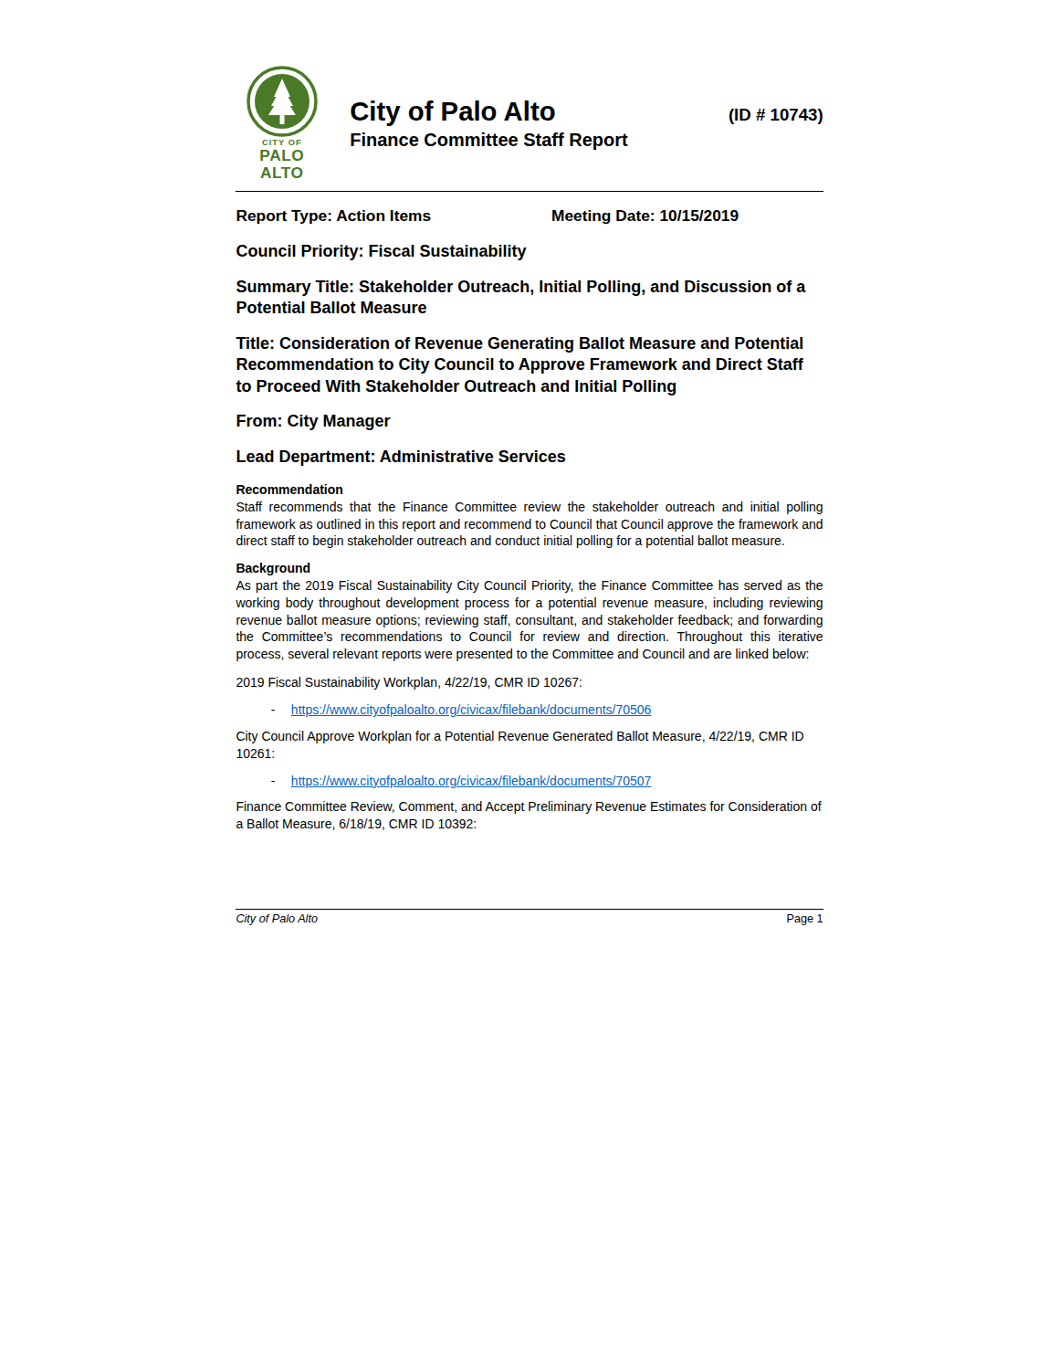CITY OF PALO ALTO
City of Palo Alto
(ID # 10743)
Finance Committee Staff Report
Report Type: Action Items
Meeting Date: 10/15/2019
Council Priority: Fiscal Sustainability
Summary Title: Stakeholder Outreach, Initial Polling, and Discussion of a Potential Ballot Measure
Title: Consideration of Revenue Generating Ballot Measure and Potential Recommendation to City Council to Approve Framework and Direct Staff to Proceed With Stakeholder Outreach and Initial Polling
From: City Manager
Lead Department: Administrative Services
Recommendation
Staff recommends that the Finance Committee review the stakeholder outreach and initial polling framework as outlined in this report and recommend to Council that Council approve the framework and direct staff to begin stakeholder outreach and conduct initial polling for a potential ballot measure.
Background
As part the 2019 Fiscal Sustainability City Council Priority, the Finance Committee has served as the working body throughout development process for a potential revenue measure, including reviewing revenue ballot measure options; reviewing staff, consultant, and stakeholder feedback; and forwarding the Committee’s recommendations to Council for review and direction. Throughout this iterative process, several relevant reports were presented to the Committee and Council and are linked below:
2019 Fiscal Sustainability Workplan, 4/22/19, CMR ID 10267:
https://www.cityofpaloalto.org/civicax/filebank/documents/70506
City Council Approve Workplan for a Potential Revenue Generated Ballot Measure, 4/22/19, CMR ID 10261:
https://www.cityofpaloalto.org/civicax/filebank/documents/70507
Finance Committee Review, Comment, and Accept Preliminary Revenue Estimates for Consideration of a Ballot Measure, 6/18/19, CMR ID 10392:
City of Palo Alto
Page 1